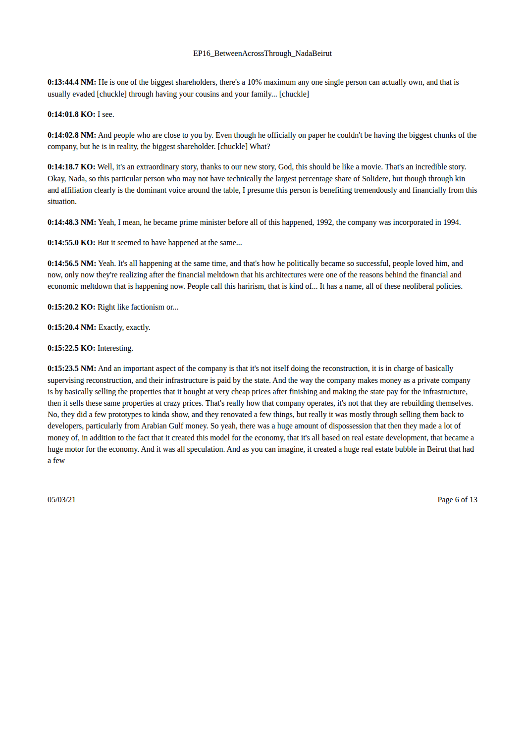EP16_BetweenAcrossThrough_NadaBeirut
0:13:44.4 NM: He is one of the biggest shareholders, there's a 10% maximum any one single person can actually own, and that is usually evaded [chuckle] through having your cousins and your family... [chuckle]
0:14:01.8 KO: I see.
0:14:02.8 NM: And people who are close to you by. Even though he officially on paper he couldn't be having the biggest chunks of the company, but he is in reality, the biggest shareholder. [chuckle] What?
0:14:18.7 KO: Well, it's an extraordinary story, thanks to our new story, God, this should be like a movie. That's an incredible story. Okay, Nada, so this particular person who may not have technically the largest percentage share of Solidere, but though through kin and affiliation clearly is the dominant voice around the table, I presume this person is benefiting tremendously and financially from this situation.
0:14:48.3 NM: Yeah, I mean, he became prime minister before all of this happened, 1992, the company was incorporated in 1994.
0:14:55.0 KO: But it seemed to have happened at the same...
0:14:56.5 NM: Yeah. It's all happening at the same time, and that's how he politically became so successful, people loved him, and now, only now they're realizing after the financial meltdown that his architectures were one of the reasons behind the financial and economic meltdown that is happening now. People call this harirism, that is kind of... It has a name, all of these neoliberal policies.
0:15:20.2 KO: Right like factionism or...
0:15:20.4 NM: Exactly, exactly.
0:15:22.5 KO: Interesting.
0:15:23.5 NM: And an important aspect of the company is that it's not itself doing the reconstruction, it is in charge of basically supervising reconstruction, and their infrastructure is paid by the state. And the way the company makes money as a private company is by basically selling the properties that it bought at very cheap prices after finishing and making the state pay for the infrastructure, then it sells these same properties at crazy prices. That's really how that company operates, it's not that they are rebuilding themselves. No, they did a few prototypes to kinda show, and they renovated a few things, but really it was mostly through selling them back to developers, particularly from Arabian Gulf money. So yeah, there was a huge amount of dispossession that then they made a lot of money of, in addition to the fact that it created this model for the economy, that it's all based on real estate development, that became a huge motor for the economy. And it was all speculation. And as you can imagine, it created a huge real estate bubble in Beirut that had a few
05/03/21 Page 6 of 13